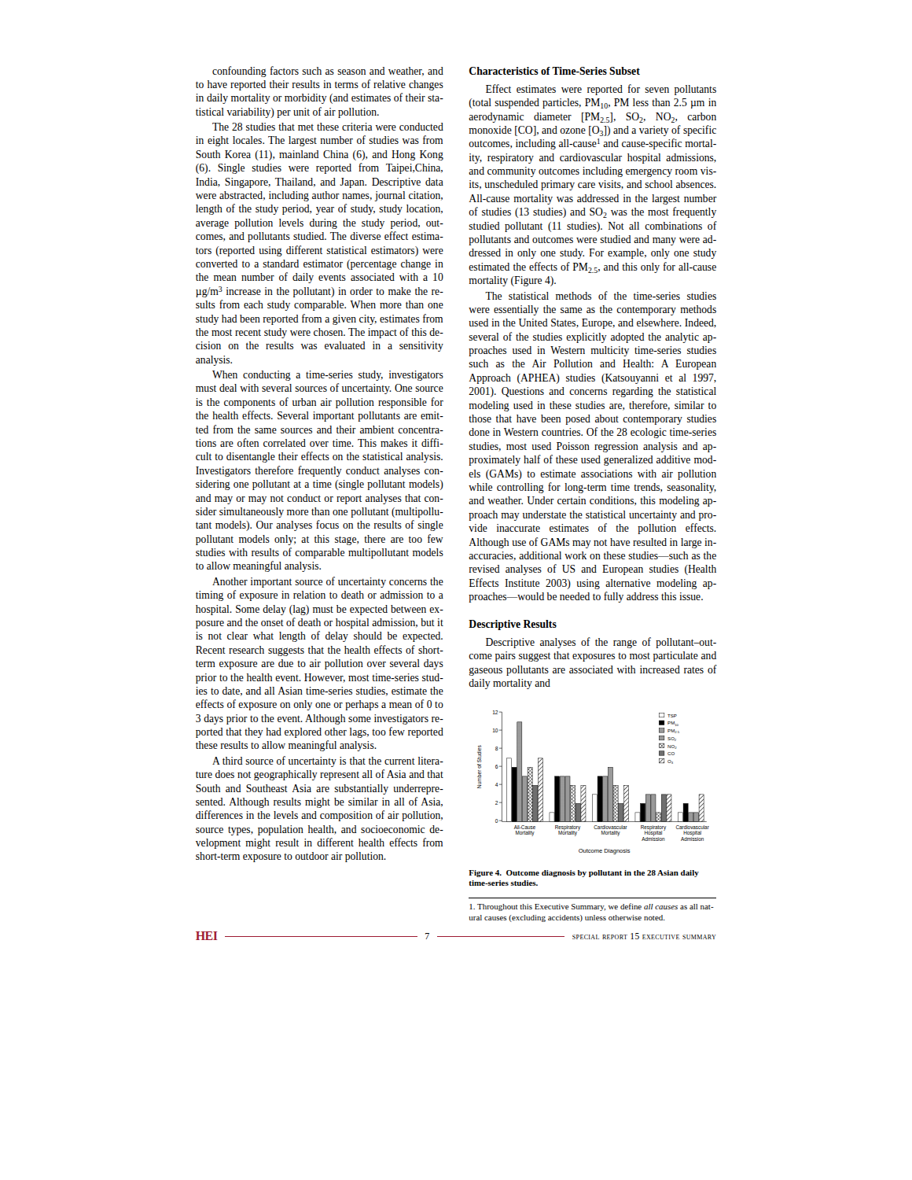confounding factors such as season and weather, and to have reported their results in terms of relative changes in daily mortality or morbidity (and estimates of their statistical variability) per unit of air pollution.
The 28 studies that met these criteria were conducted in eight locales. The largest number of studies was from South Korea (11), mainland China (6), and Hong Kong (6). Single studies were reported from Taipei,China, India, Singapore, Thailand, and Japan. Descriptive data were abstracted, including author names, journal citation, length of the study period, year of study, study location, average pollution levels during the study period, outcomes, and pollutants studied. The diverse effect estimators (reported using different statistical estimators) were converted to a standard estimator (percentage change in the mean number of daily events associated with a 10 µg/m3 increase in the pollutant) in order to make the results from each study comparable. When more than one study had been reported from a given city, estimates from the most recent study were chosen. The impact of this decision on the results was evaluated in a sensitivity analysis.
When conducting a time-series study, investigators must deal with several sources of uncertainty. One source is the components of urban air pollution responsible for the health effects. Several important pollutants are emitted from the same sources and their ambient concentrations are often correlated over time. This makes it difficult to disentangle their effects on the statistical analysis. Investigators therefore frequently conduct analyses considering one pollutant at a time (single pollutant models) and may or may not conduct or report analyses that consider simultaneously more than one pollutant (multipollutant models). Our analyses focus on the results of single pollutant models only; at this stage, there are too few studies with results of comparable multipollutant models to allow meaningful analysis.
Another important source of uncertainty concerns the timing of exposure in relation to death or admission to a hospital. Some delay (lag) must be expected between exposure and the onset of death or hospital admission, but it is not clear what length of delay should be expected. Recent research suggests that the health effects of short-term exposure are due to air pollution over several days prior to the health event. However, most time-series studies to date, and all Asian time-series studies, estimate the effects of exposure on only one or perhaps a mean of 0 to 3 days prior to the event. Although some investigators reported that they had explored other lags, too few reported these results to allow meaningful analysis.
A third source of uncertainty is that the current literature does not geographically represent all of Asia and that South and Southeast Asia are substantially underrepresented. Although results might be similar in all of Asia, differences in the levels and composition of air pollution, source types, population health, and socioeconomic development might result in different health effects from short-term exposure to outdoor air pollution.
Characteristics of Time-Series Subset
Effect estimates were reported for seven pollutants (total suspended particles, PM10, PM less than 2.5 µm in aerodynamic diameter [PM2.5], SO2, NO2, carbon monoxide [CO], and ozone [O3]) and a variety of specific outcomes, including all-cause1 and cause-specific mortality, respiratory and cardiovascular hospital admissions, and community outcomes including emergency room visits, unscheduled primary care visits, and school absences. All-cause mortality was addressed in the largest number of studies (13 studies) and SO2 was the most frequently studied pollutant (11 studies). Not all combinations of pollutants and outcomes were studied and many were addressed in only one study. For example, only one study estimated the effects of PM2.5, and this only for all-cause mortality (Figure 4).
The statistical methods of the time-series studies were essentially the same as the contemporary methods used in the United States, Europe, and elsewhere. Indeed, several of the studies explicitly adopted the analytic approaches used in Western multicity time-series studies such as the Air Pollution and Health: A European Approach (APHEA) studies (Katsouyanni et al 1997, 2001). Questions and concerns regarding the statistical modeling used in these studies are, therefore, similar to those that have been posed about contemporary studies done in Western countries. Of the 28 ecologic time-series studies, most used Poisson regression analysis and approximately half of these used generalized additive models (GAMs) to estimate associations with air pollution while controlling for long-term time trends, seasonality, and weather. Under certain conditions, this modeling approach may understate the statistical uncertainty and provide inaccurate estimates of the pollution effects. Although use of GAMs may not have resulted in large inaccuracies, additional work on these studies—such as the revised analyses of US and European studies (Health Effects Institute 2003) using alternative modeling approaches—would be needed to fully address this issue.
Descriptive Results
Descriptive analyses of the range of pollutant–outcome pairs suggest that exposures to most particulate and gaseous pollutants are associated with increased rates of daily mortality and
12 10 8 6 4 2 0 Number of Studies All-Cause Mortality Respiratory Mortality Cardiovascular Mortality Respiratory Hospital Admission Cardiovascular Hospital Admission Outcome Diagnosis TSP PM10 PM2.5 SO2 NO2 CO O3
Figure 4. Outcome diagnosis by pollutant in the 28 Asian daily time-series studies.
1. Throughout this Executive Summary, we define all causes as all natural causes (excluding accidents) unless otherwise noted.
HEI 7 special report 15 executive summary